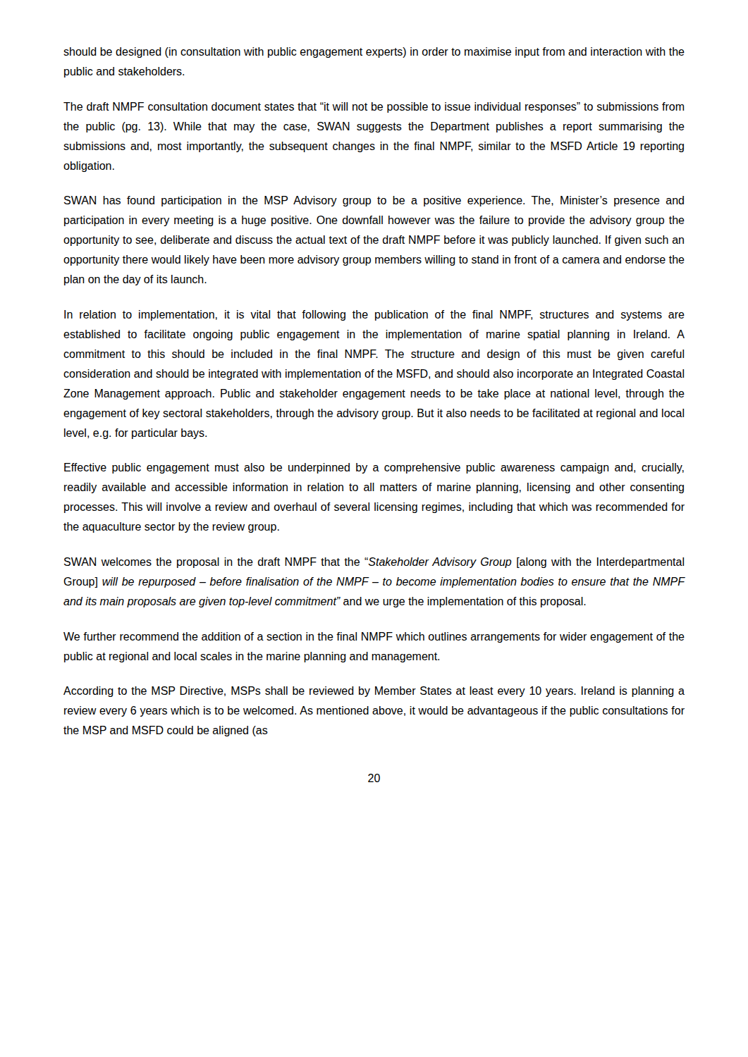should be designed (in consultation with public engagement experts) in order to maximise input from and interaction with the public and stakeholders.
The draft NMPF consultation document states that “it will not be possible to issue individual responses” to submissions from the public (pg. 13). While that may the case, SWAN suggests the Department publishes a report summarising the submissions and, most importantly, the subsequent changes in the final NMPF, similar to the MSFD Article 19 reporting obligation.
SWAN has found participation in the MSP Advisory group to be a positive experience. The, Minister’s presence and participation in every meeting is a huge positive. One downfall however was the failure to provide the advisory group the opportunity to see, deliberate and discuss the actual text of the draft NMPF before it was publicly launched. If given such an opportunity there would likely have been more advisory group members willing to stand in front of a camera and endorse the plan on the day of its launch.
In relation to implementation, it is vital that following the publication of the final NMPF, structures and systems are established to facilitate ongoing public engagement in the implementation of marine spatial planning in Ireland. A commitment to this should be included in the final NMPF. The structure and design of this must be given careful consideration and should be integrated with implementation of the MSFD, and should also incorporate an Integrated Coastal Zone Management approach. Public and stakeholder engagement needs to be take place at national level, through the engagement of key sectoral stakeholders, through the advisory group. But it also needs to be facilitated at regional and local level, e.g. for particular bays.
Effective public engagement must also be underpinned by a comprehensive public awareness campaign and, crucially, readily available and accessible information in relation to all matters of marine planning, licensing and other consenting processes. This will involve a review and overhaul of several licensing regimes, including that which was recommended for the aquaculture sector by the review group.
SWAN welcomes the proposal in the draft NMPF that the “Stakeholder Advisory Group [along with the Interdepartmental Group] will be repurposed – before finalisation of the NMPF – to become implementation bodies to ensure that the NMPF and its main proposals are given top-level commitment” and we urge the implementation of this proposal.
We further recommend the addition of a section in the final NMPF which outlines arrangements for wider engagement of the public at regional and local scales in the marine planning and management.
According to the MSP Directive, MSPs shall be reviewed by Member States at least every 10 years. Ireland is planning a review every 6 years which is to be welcomed. As mentioned above, it would be advantageous if the public consultations for the MSP and MSFD could be aligned (as
20